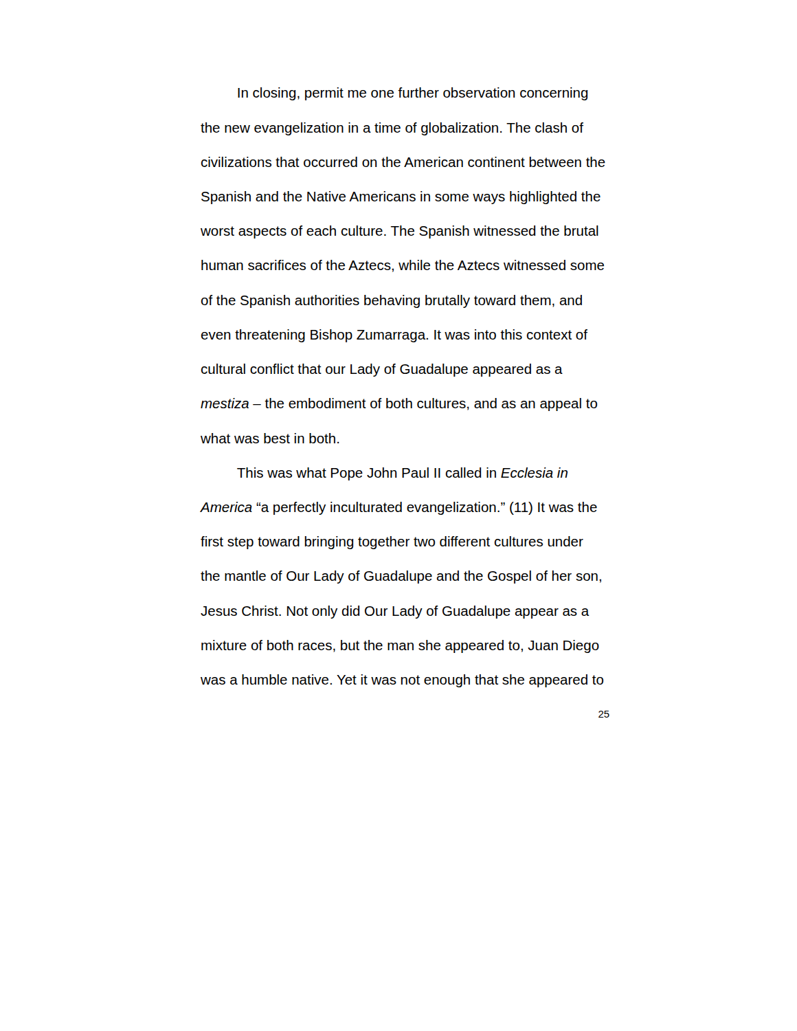In closing, permit me one further observation concerning the new evangelization in a time of globalization. The clash of civilizations that occurred on the American continent between the Spanish and the Native Americans in some ways highlighted the worst aspects of each culture. The Spanish witnessed the brutal human sacrifices of the Aztecs, while the Aztecs witnessed some of the Spanish authorities behaving brutally toward them, and even threatening Bishop Zumarraga. It was into this context of cultural conflict that our Lady of Guadalupe appeared as a mestiza – the embodiment of both cultures, and as an appeal to what was best in both.
This was what Pope John Paul II called in Ecclesia in America “a perfectly inculturated evangelization.” (11) It was the first step toward bringing together two different cultures under the mantle of Our Lady of Guadalupe and the Gospel of her son, Jesus Christ. Not only did Our Lady of Guadalupe appear as a mixture of both races, but the man she appeared to, Juan Diego was a humble native. Yet it was not enough that she appeared to
25